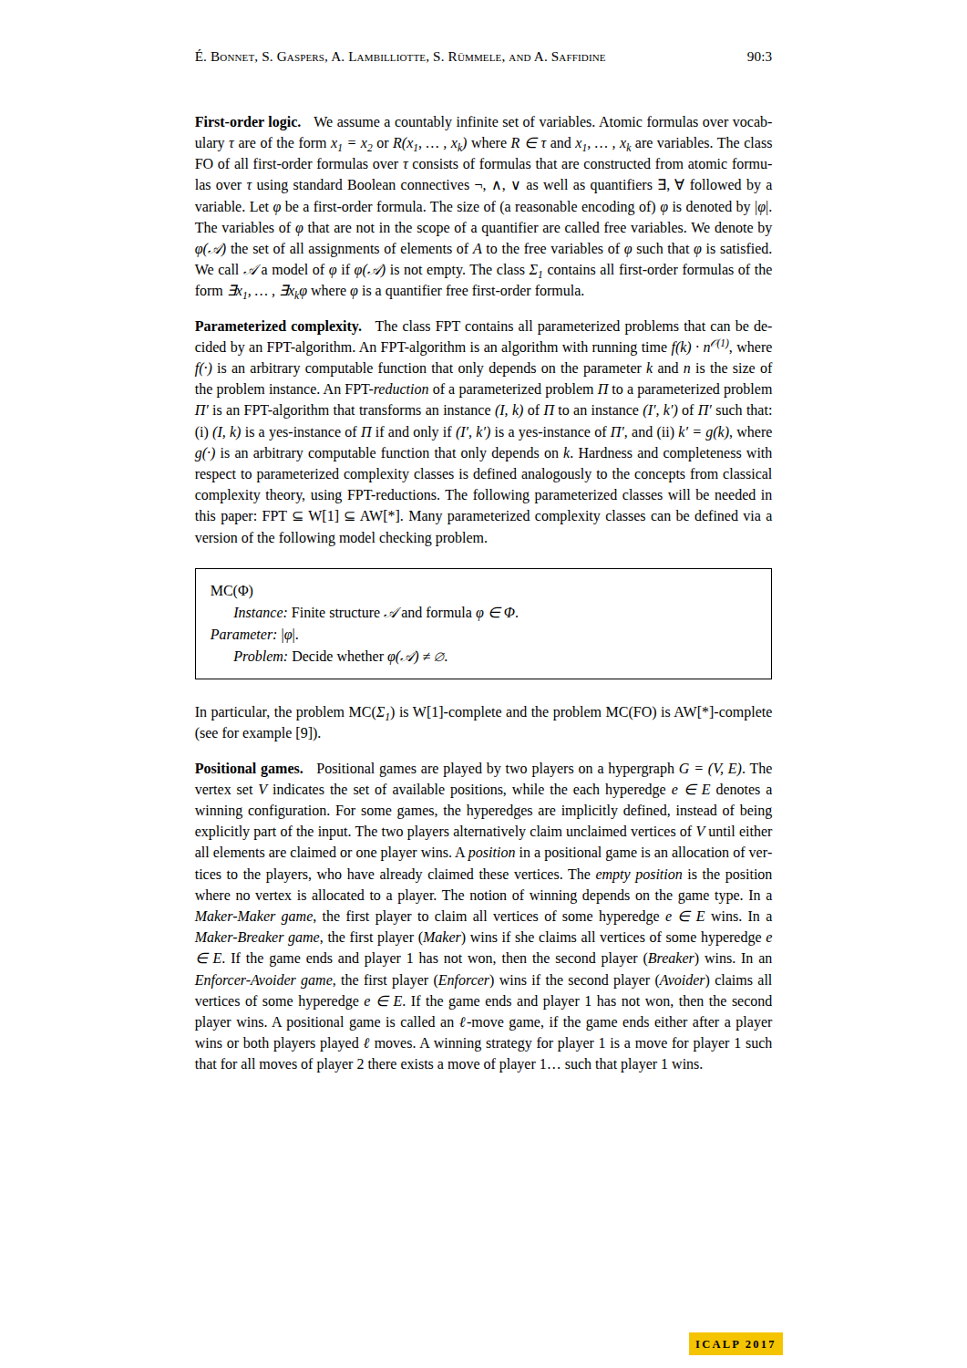É. Bonnet, S. Gaspers, A. Lambilliotte, S. Rümmele, and A. Saffidine 90:3
First-order logic. We assume a countably infinite set of variables. Atomic formulas over vocabulary τ are of the form x1 = x2 or R(x1, … , xk) where R ∈ τ and x1, … , xk are variables. The class FO of all first-order formulas over τ consists of formulas that are constructed from atomic formulas over τ using standard Boolean connectives ¬, ∧, ∨ as well as quantifiers ∃, ∀ followed by a variable. Let φ be a first-order formula. The size of (a reasonable encoding of) φ is denoted by |φ|. The variables of φ that are not in the scope of a quantifier are called free variables. We denote by φ(𝒜) the set of all assignments of elements of A to the free variables of φ such that φ is satisfied. We call 𝒜 a model of φ if φ(𝒜) is not empty. The class Σ1 contains all first-order formulas of the form ∃x1, … , ∃xkφ where φ is a quantifier free first-order formula.
Parameterized complexity. The class FPT contains all parameterized problems that can be decided by an FPT-algorithm. An FPT-algorithm is an algorithm with running time f(k) · n𝒪(1), where f(·) is an arbitrary computable function that only depends on the parameter k and n is the size of the problem instance. An FPT-reduction of a parameterized problem Π to a parameterized problem Π′ is an FPT-algorithm that transforms an instance (I, k) of Π to an instance (I′, k′) of Π′ such that: (i) (I, k) is a yes-instance of Π if and only if (I′, k′) is a yes-instance of Π′, and (ii) k′ = g(k), where g(·) is an arbitrary computable function that only depends on k. Hardness and completeness with respect to parameterized complexity classes is defined analogously to the concepts from classical complexity theory, using FPT-reductions. The following parameterized classes will be needed in this paper: FPT ⊆ W[1] ⊆ AW[*]. Many parameterized complexity classes can be defined via a version of the following model checking problem.
MC(Φ)
Instance: Finite structure 𝒜 and formula φ ∈ Φ.
Parameter: |φ|.
Problem: Decide whether φ(𝒜) ≠ ∅.
In particular, the problem MC(Σ1) is W[1]-complete and the problem MC(FO) is AW[*]-complete (see for example [9]).
Positional games. Positional games are played by two players on a hypergraph G = (V, E). The vertex set V indicates the set of available positions, while the each hyperedge e ∈ E denotes a winning configuration. For some games, the hyperedges are implicitly defined, instead of being explicitly part of the input. The two players alternatively claim unclaimed vertices of V until either all elements are claimed or one player wins. A position in a positional game is an allocation of vertices to the players, who have already claimed these vertices. The empty position is the position where no vertex is allocated to a player. The notion of winning depends on the game type. In a Maker-Maker game, the first player to claim all vertices of some hyperedge e ∈ E wins. In a Maker-Breaker game, the first player (Maker) wins if she claims all vertices of some hyperedge e ∈ E. If the game ends and player 1 has not won, then the second player (Breaker) wins. In an Enforcer-Avoider game, the first player (Enforcer) wins if the second player (Avoider) claims all vertices of some hyperedge e ∈ E. If the game ends and player 1 has not won, then the second player wins. A positional game is called an ℓ-move game, if the game ends either after a player wins or both players played ℓ moves. A winning strategy for player 1 is a move for player 1 such that for all moves of player 2 there exists a move of player 1… such that player 1 wins.
ICALP 2017